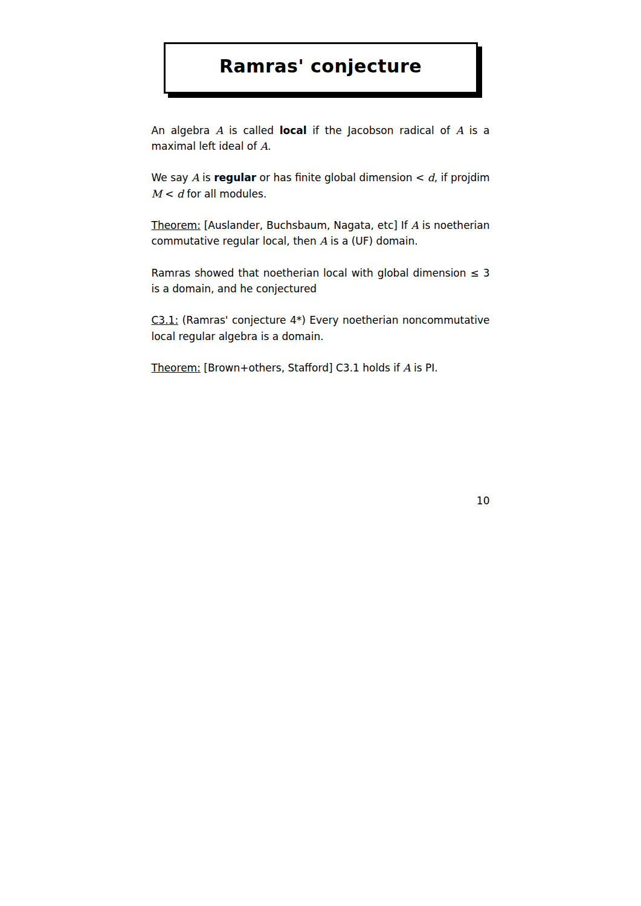Ramras' conjecture
An algebra A is called local if the Jacobson radical of A is a maximal left ideal of A.
We say A is regular or has finite global dimension < d, if projdim M < d for all modules.
Theorem: [Auslander, Buchsbaum, Nagata, etc] If A is noetherian commutative regular local, then A is a (UF) domain.
Ramras showed that noetherian local with global dimension ≤ 3 is a domain, and he conjectured
C3.1: (Ramras' conjecture 4*) Every noetherian noncommutative local regular algebra is a domain.
Theorem: [Brown+others, Stafford] C3.1 holds if A is PI.
10